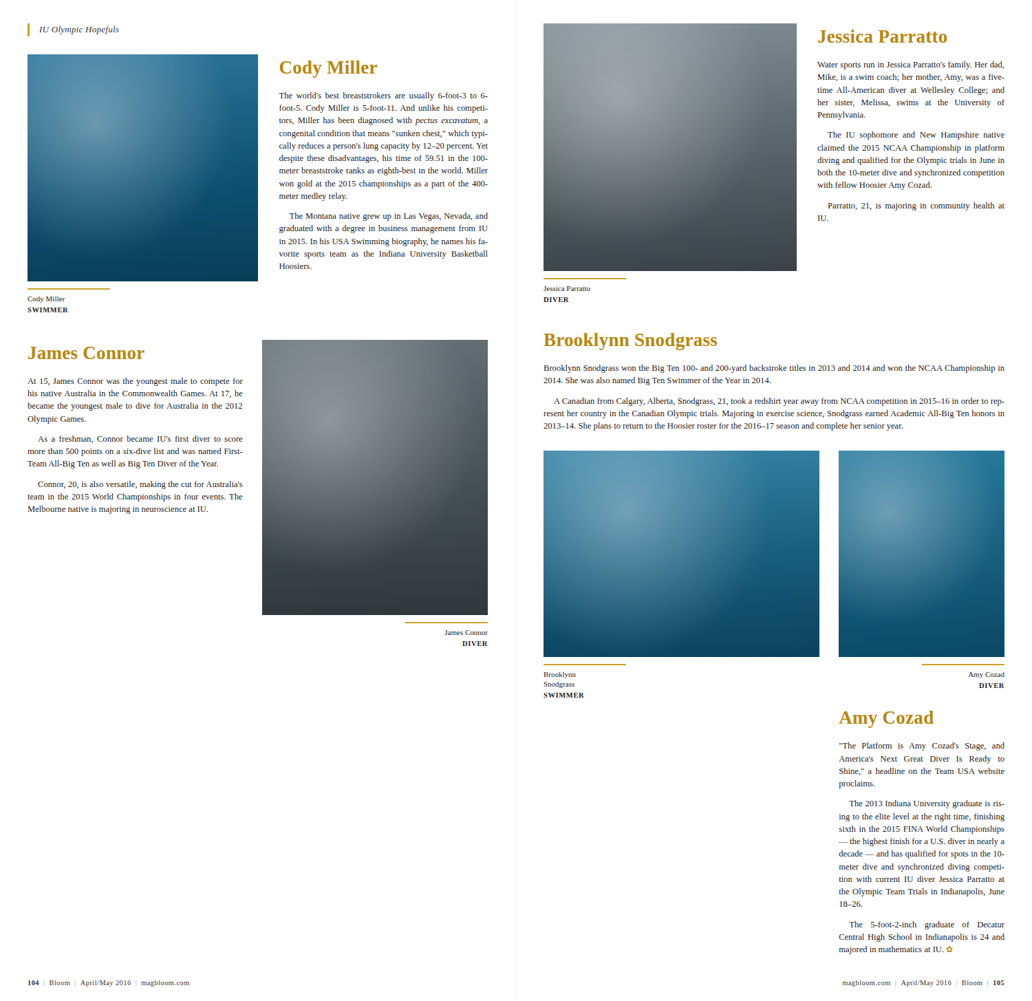IU Olympic Hopefuls
Cody MillerSwimmer
Cody Miller
The world's best breaststrokers are usually 6-foot-3 to 6-foot-5. Cody Miller is 5-foot-11. And unlike his competitors, Miller has been diagnosed with pectus excavatum, a congenital condition that means "sunken chest," which typically reduces a person's lung capacity by 12–20 percent. Yet despite these disadvantages, his time of 59.51 in the 100-meter breaststroke ranks as eighth-best in the world. Miller won gold at the 2015 championships as a part of the 400-meter medley relay.
The Montana native grew up in Las Vegas, Nevada, and graduated with a degree in business management from IU in 2015. In his USA Swimming biography, he names his favorite sports team as the Indiana University Basketball Hoosiers.
James Connor
At 15, James Connor was the youngest male to compete for his native Australia in the Commonwealth Games. At 17, he became the youngest male to dive for Australia in the 2012 Olympic Games.
As a freshman, Connor became IU's first diver to score more than 500 points on a six-dive list and was named First-Team All-Big Ten as well as Big Ten Diver of the Year.
Connor, 20, is also versatile, making the cut for Australia's team in the 2015 World Championships in four events. The Melbourne native is majoring in neuroscience at IU.
James ConnorDiver
104|Bloom|April/May 2016|magbloom.com
Jessica ParrattoDiver
Jessica Parratto
Water sports run in Jessica Parratto's family. Her dad, Mike, is a swim coach; her mother, Amy, was a five-time All-American diver at Wellesley College; and her sister, Melissa, swims at the University of Pennsylvania.
The IU sophomore and New Hampshire native claimed the 2015 NCAA Championship in platform diving and qualified for the Olympic trials in June in both the 10-meter dive and synchronized competition with fellow Hoosier Amy Cozad.
Parratto, 21, is majoring in community health at IU.
Brooklynn Snodgrass
Brooklynn Snodgrass won the Big Ten 100- and 200-yard backstroke titles in 2013 and 2014 and won the NCAA Championship in 2014. She was also named Big Ten Swimmer of the Year in 2014.
A Canadian from Calgary, Alberta, Snodgrass, 21, took a redshirt year away from NCAA competition in 2015–16 in order to represent her country in the Canadian Olympic trials. Majoring in exercise science, Snodgrass earned Academic All-Big Ten honors in 2013–14. She plans to return to the Hoosier roster for the 2016–17 season and complete her senior year.
Brooklynn
SnodgrassSwimmer
Amy CozadDiver
Amy Cozad
"The Platform is Amy Cozad's Stage, and America's Next Great Diver Is Ready to Shine," a headline on the Team USA website proclaims.
The 2013 Indiana University graduate is rising to the elite level at the right time, finishing sixth in the 2015 FINA World Championships — the highest finish for a U.S. diver in nearly a decade — and has qualified for spots in the 10-meter dive and synchronized diving competition with current IU diver Jessica Parratto at the Olympic Team Trials in Indianapolis, June 18–26.
The 5-foot-2-inch graduate of Decatur Central High School in Indianapolis is 24 and majored in mathematics at IU. ✿
magbloom.com|April/May 2016|Bloom|105